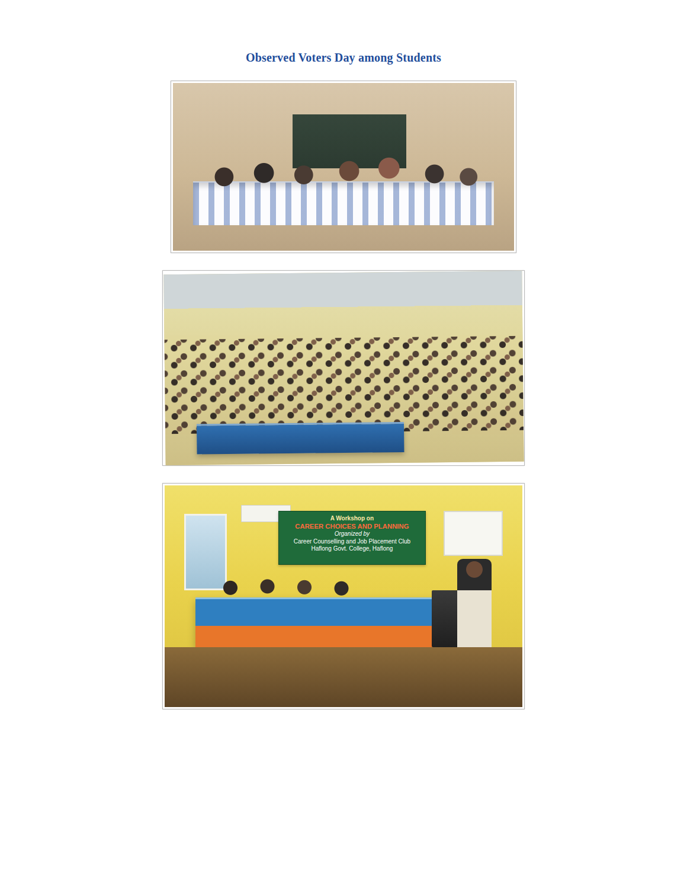Observed Voters Day among Students
A Workshop on
CAREER CHOICES AND PLANNING
Organized by
Career Counselling and Job Placement Club
Haflong Govt. College, Haflong